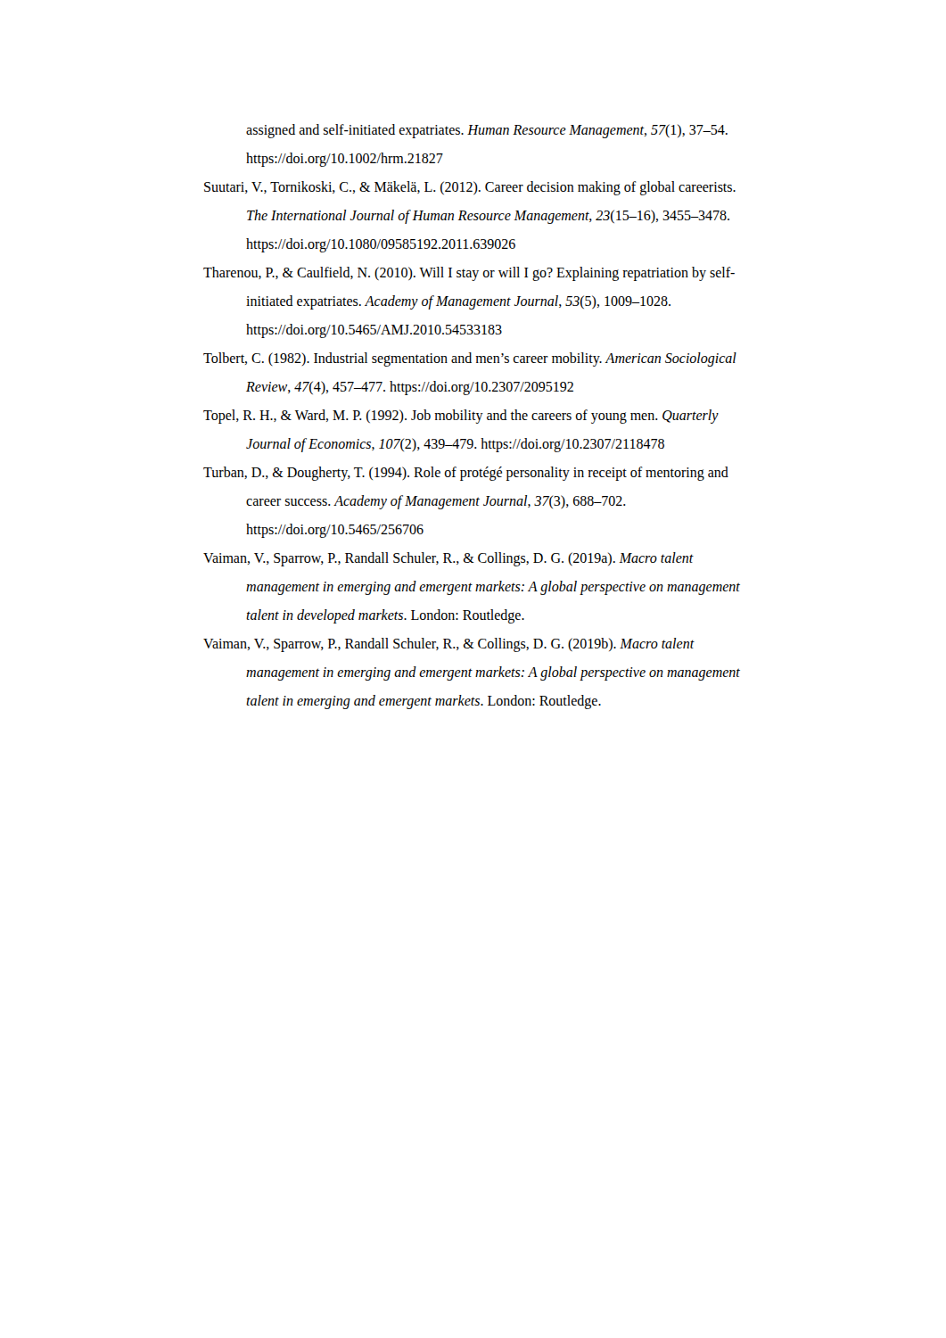assigned and self-initiated expatriates. Human Resource Management, 57(1), 37–54. https://doi.org/10.1002/hrm.21827
Suutari, V., Tornikoski, C., & Mäkelä, L. (2012). Career decision making of global careerists. The International Journal of Human Resource Management, 23(15–16), 3455–3478. https://doi.org/10.1080/09585192.2011.639026
Tharenou, P., & Caulfield, N. (2010). Will I stay or will I go? Explaining repatriation by self-initiated expatriates. Academy of Management Journal, 53(5), 1009–1028. https://doi.org/10.5465/AMJ.2010.54533183
Tolbert, C. (1982). Industrial segmentation and men’s career mobility. American Sociological Review, 47(4), 457–477. https://doi.org/10.2307/2095192
Topel, R. H., & Ward, M. P. (1992). Job mobility and the careers of young men. Quarterly Journal of Economics, 107(2), 439–479. https://doi.org/10.2307/2118478
Turban, D., & Dougherty, T. (1994). Role of protégé personality in receipt of mentoring and career success. Academy of Management Journal, 37(3), 688–702. https://doi.org/10.5465/256706
Vaiman, V., Sparrow, P., Randall Schuler, R., & Collings, D. G. (2019a). Macro talent management in emerging and emergent markets: A global perspective on management talent in developed markets. London: Routledge.
Vaiman, V., Sparrow, P., Randall Schuler, R., & Collings, D. G. (2019b). Macro talent management in emerging and emergent markets: A global perspective on management talent in emerging and emergent markets. London: Routledge.